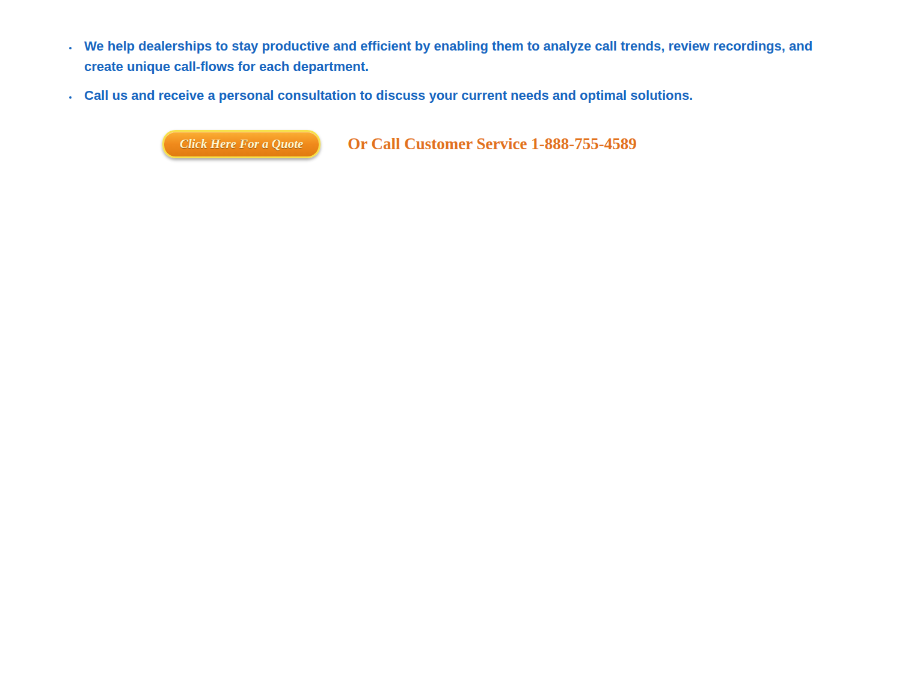We help dealerships to stay productive and efficient by enabling them to analyze call trends, review recordings, and create unique call-flows for each department.
Call us and receive a personal consultation to discuss your current needs and optimal solutions.
Click Here For a Quote Or Call Customer Service 1-888-755-4589